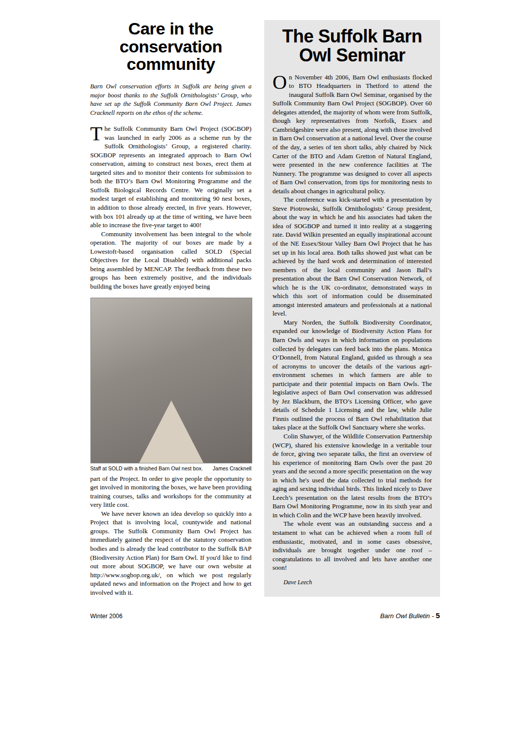Care in the conservation community
Barn Owl conservation efforts in Suffolk are being given a major boost thanks to the Suffolk Ornithologists’ Group, who have set up the Suffolk Community Barn Owl Project. James Cracknell reports on the ethos of the scheme.
The Suffolk Community Barn Owl Project (SOGBOP) was launched in early 2006 as a scheme run by the Suffolk Ornithologists’ Group, a registered charity. SOGBOP represents an integrated approach to Barn Owl conservation, aiming to construct nest boxes, erect them at targeted sites and to monitor their contents for submission to both the BTO’s Barn Owl Monitoring Programme and the Suffolk Biological Records Centre. We originally set a modest target of establishing and monitoring 90 nest boxes, in addition to those already erected, in five years. However, with box 101 already up at the time of writing, we have been able to increase the five-year target to 400!
Community involvement has been integral to the whole operation. The majority of our boxes are made by a Lowestoft-based organisation called SOLD (Special Objectives for the Local Disabled) with additional packs being assembled by MENCAP. The feedback from these two groups has been extremely positive, and the individuals building the boxes have greatly enjoyed being
Staff at SOLD with a finished Barn Owl nest box. James Cracknell
part of the Project. In order to give people the opportunity to get involved in monitoring the boxes, we have been providing training courses, talks and workshops for the community at very little cost.
We have never known an idea develop so quickly into a Project that is involving local, countywide and national groups. The Suffolk Community Barn Owl Project has immediately gained the respect of the statutory conservation bodies and is already the lead contributor to the Suffolk BAP (Biodiversity Action Plan) for Barn Owl. If you'd like to find out more about SOGBOP, we have our own website at http://www.sogbop.org.uk/, on which we post regularly updated news and information on the Project and how to get involved with it.
The Suffolk Barn Owl Seminar
On November 4th 2006, Barn Owl enthusiasts flocked to BTO Headquarters in Thetford to attend the inaugural Suffolk Barn Owl Seminar, organised by the Suffolk Community Barn Owl Project (SOGBOP). Over 60 delegates attended, the majority of whom were from Suffolk, though key representatives from Norfolk, Essex and Cambridgeshire were also present, along with those involved in Barn Owl conservation at a national level. Over the course of the day, a series of ten short talks, ably chaired by Nick Carter of the BTO and Adam Gretton of Natural England, were presented in the new conference facilities at The Nunnery. The programme was designed to cover all aspects of Barn Owl conservation, from tips for monitoring nests to details about changes in agricultural policy.
The conference was kick-started with a presentation by Steve Piotrowski, Suffolk Ornithologists’ Group president, about the way in which he and his associates had taken the idea of SOGBOP and turned it into reality at a staggering rate. David Wilkin presented an equally inspirational account of the NE Essex/Stour Valley Barn Owl Project that he has set up in his local area. Both talks showed just what can be achieved by the hard work and determination of interested members of the local community and Jason Ball’s presentation about the Barn Owl Conservation Network, of which he is the UK co-ordinator, demonstrated ways in which this sort of information could be disseminated amongst interested amateurs and professionals at a national level.
Mary Norden, the Suffolk Biodiversity Coordinator, expanded our knowledge of Biodiversity Action Plans for Barn Owls and ways in which information on populations collected by delegates can feed back into the plans. Monica O’Donnell, from Natural England, guided us through a sea of acronyms to uncover the details of the various agri-environment schemes in which farmers are able to participate and their potential impacts on Barn Owls. The legislative aspect of Barn Owl conservation was addressed by Jez Blackburn, the BTO’s Licensing Officer, who gave details of Schedule 1 Licensing and the law, while Julie Finnis outlined the process of Barn Owl rehabilitation that takes place at the Suffolk Owl Sanctuary where she works.
Colin Shawyer, of the Wildlife Conservation Partnership (WCP), shared his extensive knowledge in a veritable tour de force, giving two separate talks, the first an overview of his experience of monitoring Barn Owls over the past 20 years and the second a more specific presentation on the way in which he's used the data collected to trial methods for aging and sexing individual birds. This linked nicely to Dave Leech’s presentation on the latest results from the BTO’s Barn Owl Monitoring Programme, now in its sixth year and in which Colin and the WCP have been heavily involved.
The whole event was an outstanding success and a testament to what can be achieved when a room full of enthusiastic, motivated, and in some cases obsessive, individuals are brought together under one roof – congratulations to all involved and lets have another one soon!
Dave Leech
Winter 2006
Barn Owl Bulletin - 5